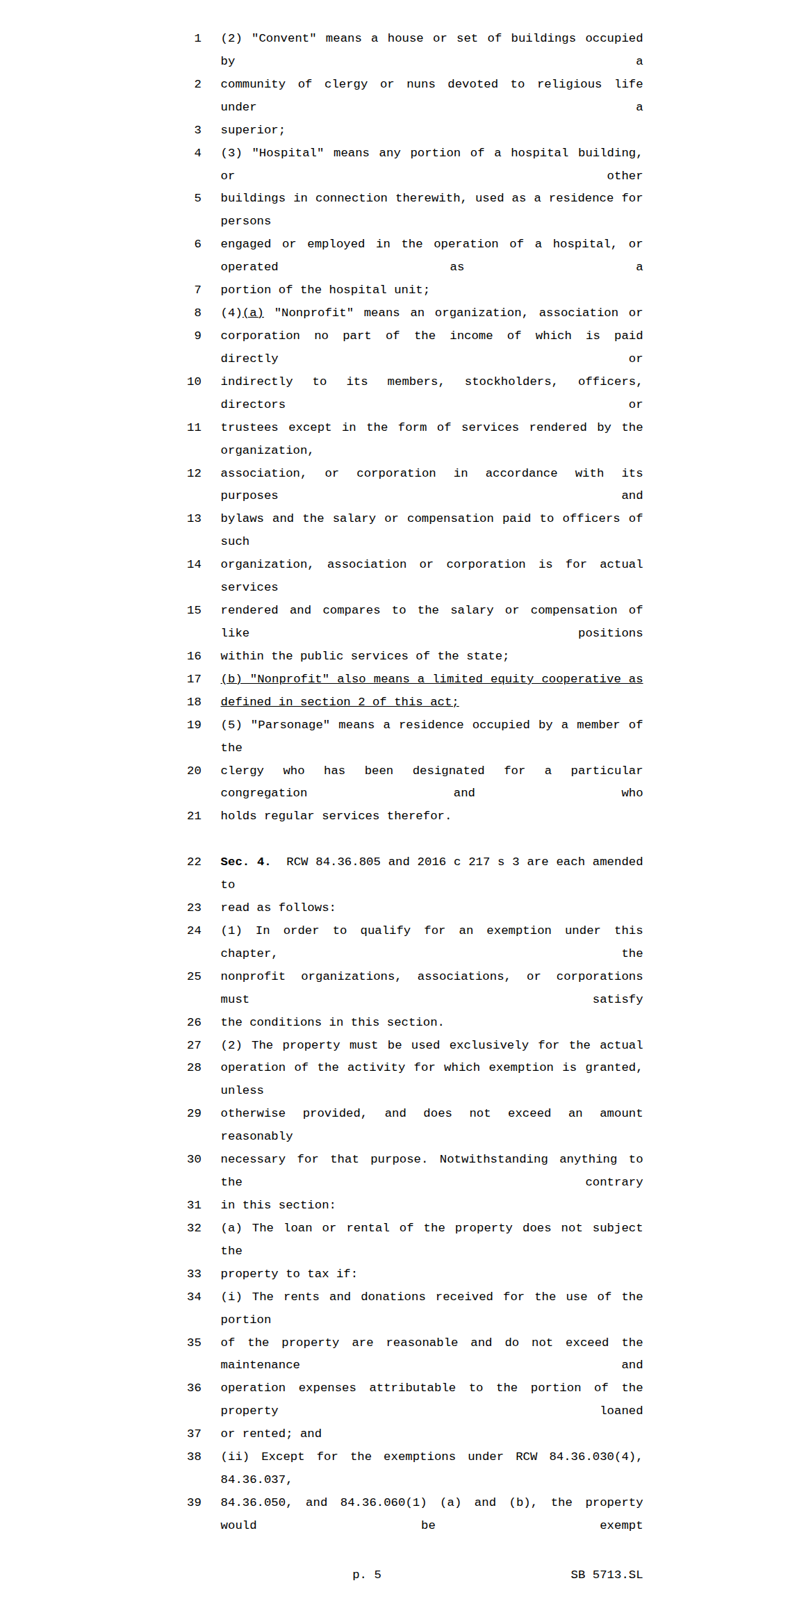1(2) "Convent" means a house or set of buildings occupied by a
2 community of clergy or nuns devoted to religious life under a
3 superior;
4(3) "Hospital" means any portion of a hospital building, or other
5 buildings in connection therewith, used as a residence for persons
6 engaged or employed in the operation of a hospital, or operated as a
7 portion of the hospital unit;
8(4)(a) "Nonprofit" means an organization, association or
9 corporation no part of the income of which is paid directly or
10 indirectly to its members, stockholders, officers, directors or
11 trustees except in the form of services rendered by the organization,
12 association, or corporation in accordance with its purposes and
13 bylaws and the salary or compensation paid to officers of such
14 organization, association or corporation is for actual services
15 rendered and compares to the salary or compensation of like positions
16 within the public services of the state;
17(b) "Nonprofit" also means a limited equity cooperative as
18 defined in section 2 of this act;
19(5) "Parsonage" means a residence occupied by a member of the
20 clergy who has been designated for a particular congregation and who
21 holds regular services therefor.
22 Sec. 4. RCW 84.36.805 and 2016 c 217 s 3 are each amended to
23 read as follows:
24(1) In order to qualify for an exemption under this chapter, the
25 nonprofit organizations, associations, or corporations must satisfy
26 the conditions in this section.
27(2) The property must be used exclusively for the actual
28 operation of the activity for which exemption is granted, unless
29 otherwise provided, and does not exceed an amount reasonably
30 necessary for that purpose. Notwithstanding anything to the contrary
31 in this section:
32(a) The loan or rental of the property does not subject the
33 property to tax if:
34(i) The rents and donations received for the use of the portion
35 of the property are reasonable and do not exceed the maintenance and
36 operation expenses attributable to the portion of the property loaned
37 or rented; and
38(ii) Except for the exemptions under RCW 84.36.030(4), 84.36.037,
3984.36.050, and 84.36.060(1) (a) and (b), the property would be exempt
p. 5 SB 5713.SL